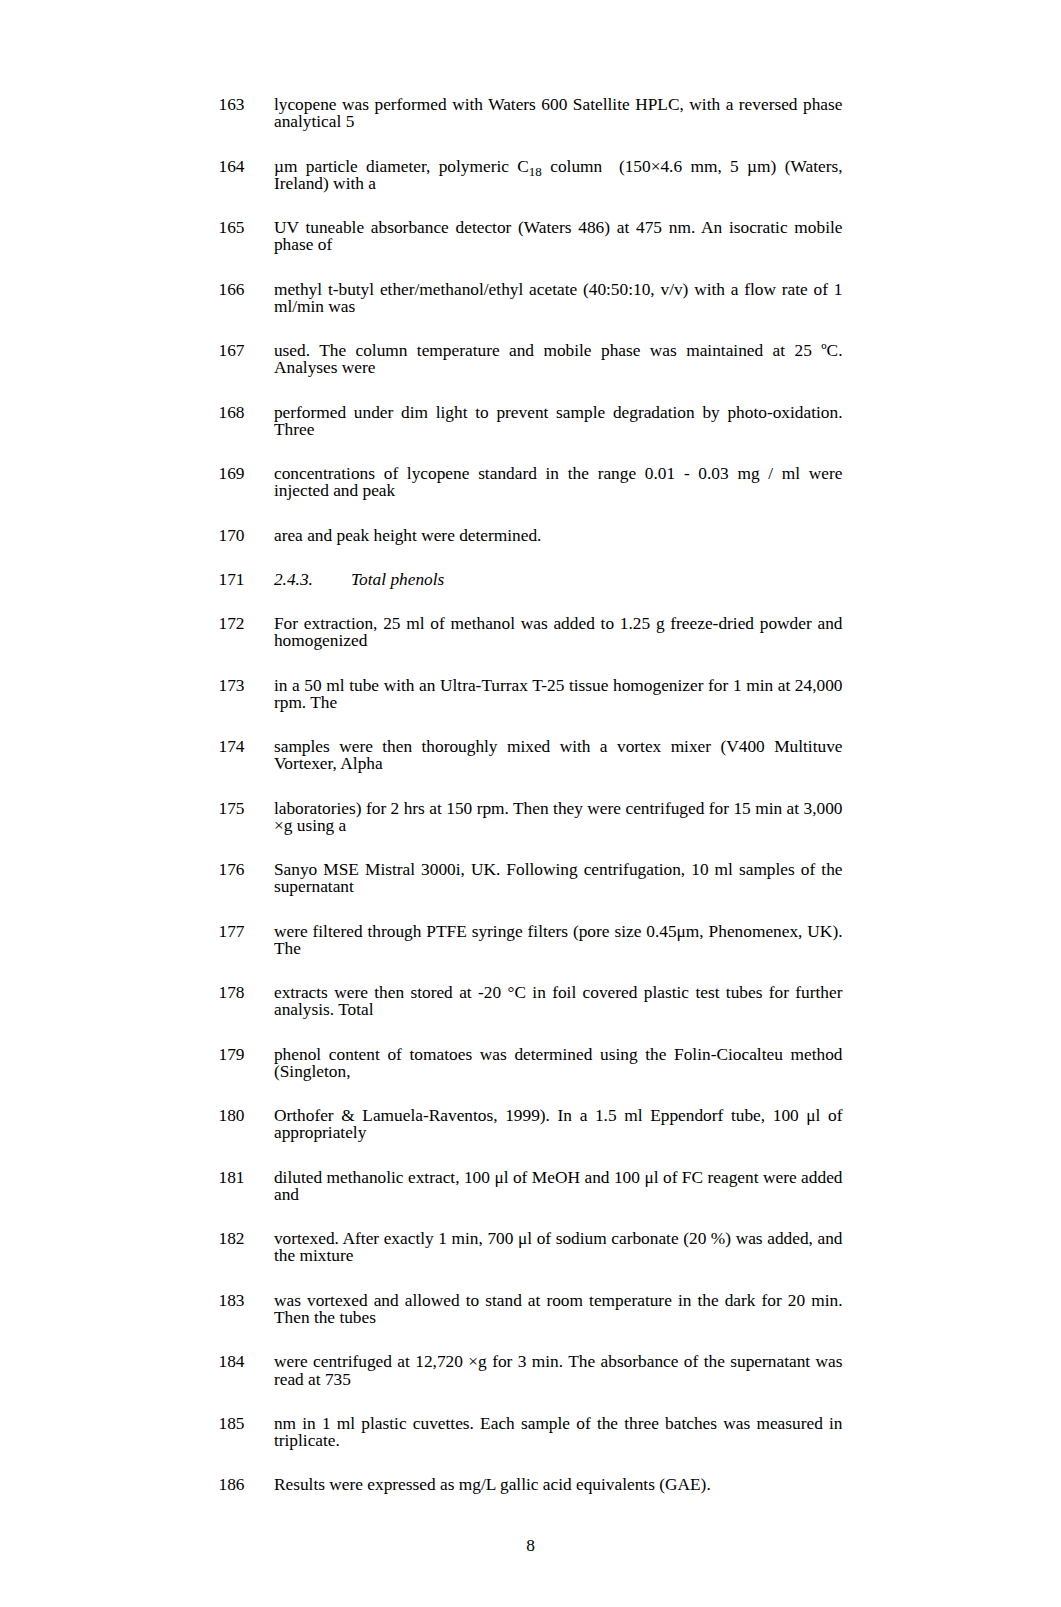163 lycopene was performed with Waters 600 Satellite HPLC, with a reversed phase analytical 5
164 µm particle diameter, polymeric C18 column (150×4.6 mm, 5 µm) (Waters, Ireland) with a
165 UV tuneable absorbance detector (Waters 486) at 475 nm. An isocratic mobile phase of
166 methyl t-butyl ether/methanol/ethyl acetate (40:50:10, v/v) with a flow rate of 1 ml/min was
167 used. The column temperature and mobile phase was maintained at 25 ºC. Analyses were
168 performed under dim light to prevent sample degradation by photo-oxidation. Three
169 concentrations of lycopene standard in the range 0.01 - 0.03 mg / ml were injected and peak
170 area and peak height were determined.
171 2.4.3. Total phenols
172 For extraction, 25 ml of methanol was added to 1.25 g freeze-dried powder and homogenized
173 in a 50 ml tube with an Ultra-Turrax T-25 tissue homogenizer for 1 min at 24,000 rpm. The
174 samples were then thoroughly mixed with a vortex mixer (V400 Multituve Vortexer, Alpha
175 laboratories) for 2 hrs at 150 rpm. Then they were centrifuged for 15 min at 3,000 ×g using a
176 Sanyo MSE Mistral 3000i, UK. Following centrifugation, 10 ml samples of the supernatant
177 were filtered through PTFE syringe filters (pore size 0.45μm, Phenomenex, UK). The
178 extracts were then stored at -20 °C in foil covered plastic test tubes for further analysis. Total
179 phenol content of tomatoes was determined using the Folin-Ciocalteu method (Singleton,
180 Orthofer & Lamuela-Raventos, 1999). In a 1.5 ml Eppendorf tube, 100 μl of appropriately
181 diluted methanolic extract, 100 μl of MeOH and 100 μl of FC reagent were added and
182 vortexed. After exactly 1 min, 700 μl of sodium carbonate (20 %) was added, and the mixture
183 was vortexed and allowed to stand at room temperature in the dark for 20 min. Then the tubes
184 were centrifuged at 12,720 ×g for 3 min. The absorbance of the supernatant was read at 735
185 nm in 1 ml plastic cuvettes. Each sample of the three batches was measured in triplicate.
186 Results were expressed as mg/L gallic acid equivalents (GAE).
8